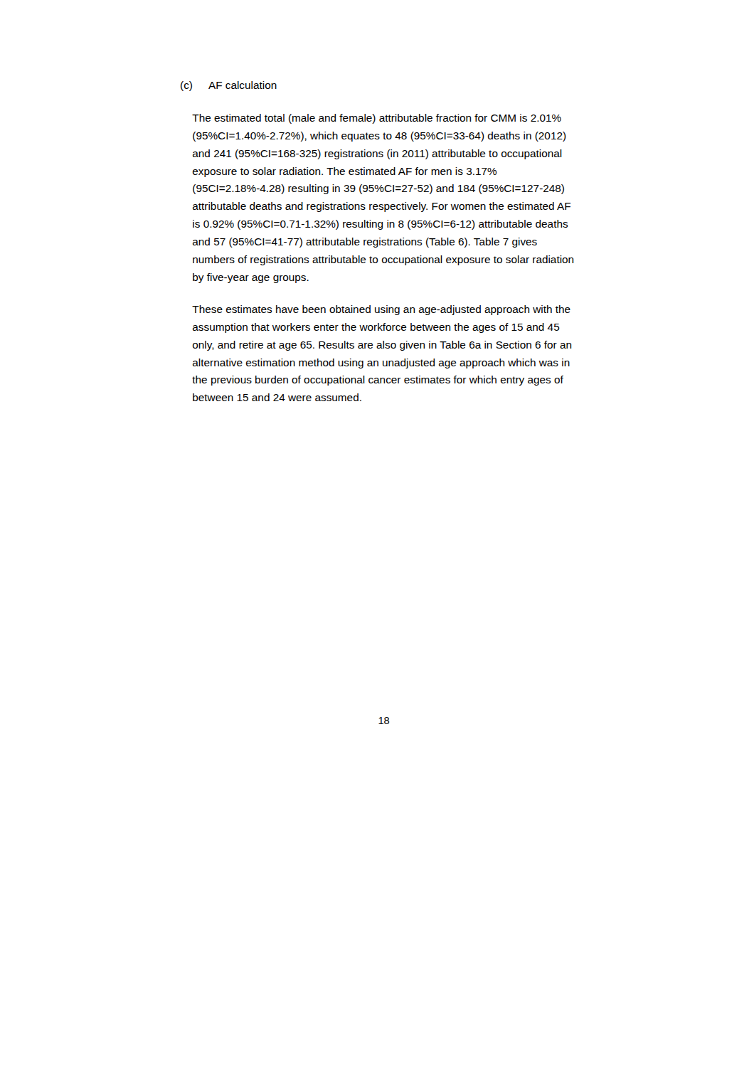(c) AF calculation
The estimated total (male and female) attributable fraction for CMM is 2.01% (95%CI=1.40%-2.72%), which equates to 48 (95%CI=33-64) deaths in (2012) and 241 (95%CI=168-325) registrations (in 2011) attributable to occupational exposure to solar radiation. The estimated AF for men is 3.17% (95CI=2.18%-4.28) resulting in 39 (95%CI=27-52) and 184 (95%CI=127-248) attributable deaths and registrations respectively. For women the estimated AF is 0.92% (95%CI=0.71-1.32%) resulting in 8 (95%CI=6-12) attributable deaths and 57 (95%CI=41-77) attributable registrations (Table 6). Table 7 gives numbers of registrations attributable to occupational exposure to solar radiation by five-year age groups.
These estimates have been obtained using an age-adjusted approach with the assumption that workers enter the workforce between the ages of 15 and 45 only, and retire at age 65. Results are also given in Table 6a in Section 6 for an alternative estimation method using an unadjusted age approach which was in the previous burden of occupational cancer estimates for which entry ages of between 15 and 24 were assumed.
18